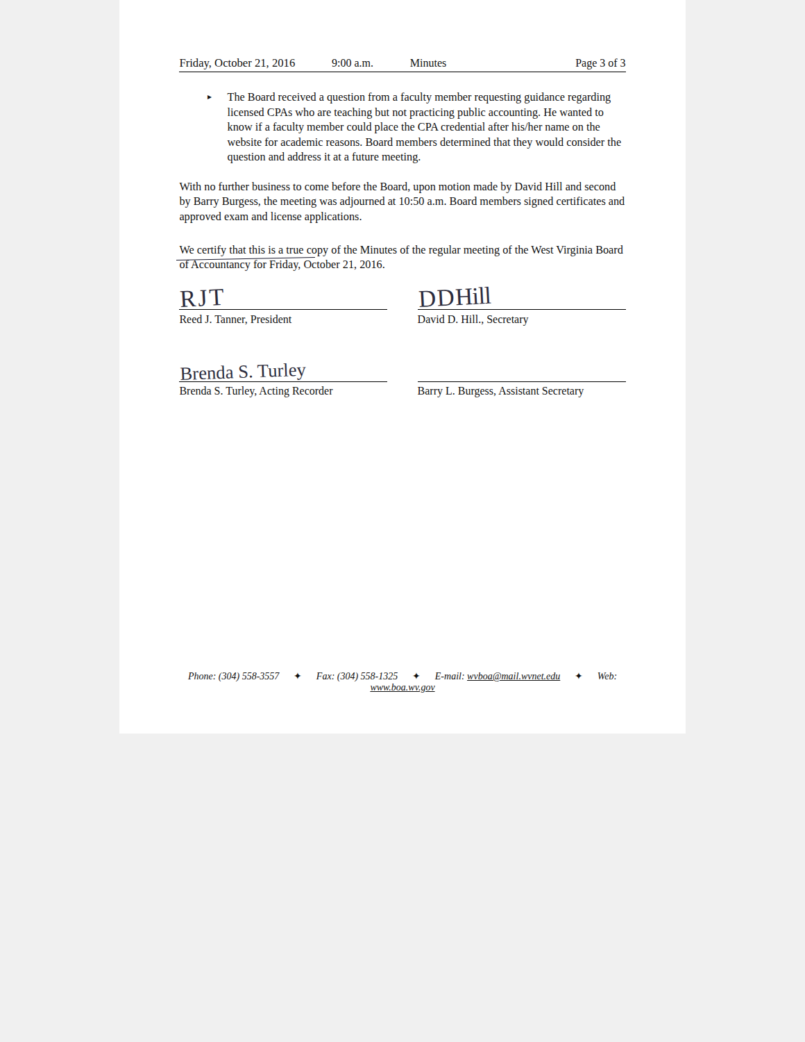Friday, October 21, 2016 9:00 a.m. Minutes
Page 3 of 3
The Board received a question from a faculty member requesting guidance regarding licensed CPAs who are teaching but not practicing public accounting. He wanted to know if a faculty member could place the CPA credential after his/her name on the website for academic reasons. Board members determined that they would consider the question and address it at a future meeting.
With no further business to come before the Board, upon motion made by David Hill and second by Barry Burgess, the meeting was adjourned at 10:50 a.m. Board members signed certificates and approved exam and license applications.
We certify that this is a true copy of the Minutes of the regular meeting of the West Virginia Board of Accountancy for Friday, October 21, 2016.
R J T
Reed J. Tanner, President
D D Hill
David D. Hill., Secretary
Brenda S. Turley
Brenda S. Turley, Acting Recorder
Barry L. Burgess, Assistant Secretary
Phone: (304) 558-3557 ✦ Fax: (304) 558-1325 ✦ E-mail: wvboa@mail.wvnet.edu ✦ Web: www.boa.wv.gov